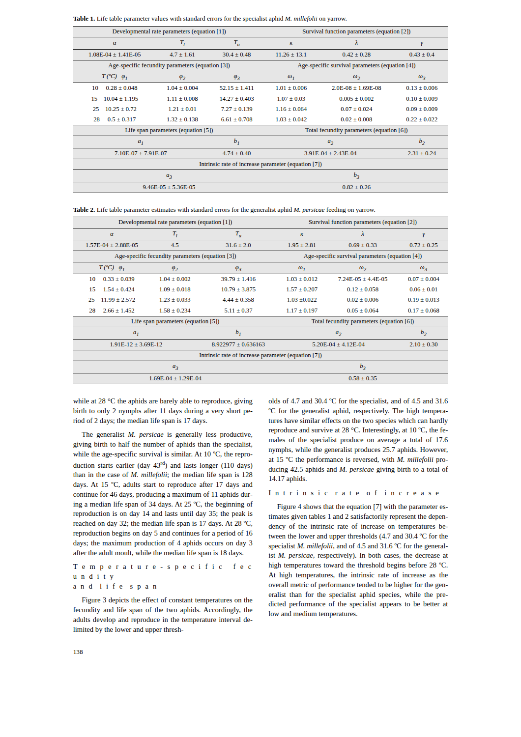Table 1. Life table parameter values with standard errors for the specialist aphid M. millefolii on yarrow.
| Developmental rate parameters (equation [1]) | Survival function parameters (equation [2]) |
| α | T l | T u | κ | λ | γ |
| 1.08E-04 ± 1.41E-05 | 4.7 ± 1.61 | 30.4 ± 0.48 | 11.26 ± 13.1 | 0.42 ± 0.28 | 0.43 ± 0.4 |
| Age-specific fecundity parameters (equation [3]) | Age-specific survival parameters (equation [4]) |
| T (ºC) φ 1 | φ 2 | φ 3 | ω 1 | ω 2 | ω 3 |
| 10 0.28 ± 0.048 | 1.04 ± 0.004 | 52.15 ± 1.411 | 1.01 ± 0.006 | 2.0E-08 ± 1.69E-08 | 0.13 ± 0.006 |
| 15 10.04 ± 1.195 | 1.11 ± 0.008 | 14.27 ± 0.403 | 1.07 ± 0.03 | 0.005 ± 0.002 | 0.10 ± 0.009 |
| 25 10.25 ± 0.72 | 1.21 ± 0.01 | 7.27 ± 0.139 | 1.16 ± 0.064 | 0.07 ± 0.024 | 0.09 ± 0.009 |
| 28 0.5 ± 0.317 | 1.32 ± 0.138 | 6.61 ± 0.708 | 1.03 ± 0.042 | 0.02 ± 0.008 | 0.22 ± 0.022 |
| Life span parameters (equation [5]) | Total fecundity parameters (equation [6]) |
| a 1 | b 1 | a 2 | b 2 |
| 7.10E-07 ± 7.91E-07 | 4.74 ± 0.40 | 3.91E-04 ± 2.43E-04 | 2.31 ± 0.24 |
| Intrinsic rate of increase parameter (equation [7]) |
| a 3 | b 3 |
| 9.46E-05 ± 5.36E-05 | 0.82 ± 0.26 |
Table 2. Life table parameter estimates with standard errors for the generalist aphid M. persicae feeding on yarrow.
| Developmental rate parameters (equation [1]) | Survival function parameters (equation [2]) |
| α | T l | T u | κ | λ | γ |
| 1.57E-04 ± 2.88E-05 | 4.5 | 31.6 ± 2.0 | 1.95 ± 2.81 | 0.69 ± 0.33 | 0.72 ± 0.25 |
| Age-specific fecundity parameters (equation [3]) | Age-specific survival parameters (equation [4]) |
| T (ºC) φ 1 | φ 2 | φ 3 | ω 1 | ω 2 | ω 3 |
| 10 0.33 ± 0.039 | 1.04 ± 0.002 | 39.79 ± 1.416 | 1.03 ± 0.012 | 7.24E-05 ± 4.4E-05 | 0.07 ± 0.004 |
| 15 1.54 ± 0.424 | 1.09 ± 0.018 | 10.79 ± 3.875 | 1.57 ± 0.207 | 0.12 ± 0.058 | 0.06 ± 0.01 |
| 25 11.99 ± 2.572 | 1.23 ± 0.033 | 4.44 ± 0.358 | 1.03 ±0.022 | 0.02 ± 0.006 | 0.19 ± 0.013 |
| 28 2.66 ± 1.452 | 1.58 ± 0.234 | 5.11 ± 0.37 | 1.17 ± 0.197 | 0.05 ± 0.064 | 0.17 ± 0.068 |
| Life span parameters (equation [5]) | Total fecundity parameters (equation [6]) |
| a 1 | b 1 | a 2 | b 2 |
| 1.91E-12 ± 3.69E-12 | 8.922977 ± 0.636163 | 5.20E-04 ± 4.12E-04 | 2.10 ± 0.30 |
| Intrinsic rate of increase parameter (equation [7]) |
| a 3 | b 3 |
| 1.69E-04 ± 1.29E-04 | 0.58 ± 0.35 |
while at 28 °C the aphids are barely able to reproduce, giving birth to only 2 nymphs after 11 days during a very short period of 2 days; the median life span is 17 days.
The generalist M. persicae is generally less productive, giving birth to half the number of aphids than the specialist, while the age-specific survival is similar. At 10 ºC, the reproduction starts earlier (day 43rd) and lasts longer (110 days) than in the case of M. millefolii; the median life span is 128 days. At 15 ºC, adults start to reproduce after 17 days and continue for 46 days, producing a maximum of 11 aphids during a median life span of 34 days. At 25 ºC, the beginning of reproduction is on day 14 and lasts until day 35; the peak is reached on day 32; the median life span is 17 days. At 28 ºC, reproduction begins on day 5 and continues for a period of 16 days; the maximum production of 4 aphids occurs on day 3 after the adult moult, while the median life span is 18 days.
T e m p e r a t u r e - s p e c i f i c f e c u n d i t y
a n d l i f e s p a n
Figure 3 depicts the effect of constant temperatures on the fecundity and life span of the two aphids. Accordingly, the adults develop and reproduce in the temperature interval delimited by the lower and upper thresh-
olds of 4.7 and 30.4 ºC for the specialist, and of 4.5 and 31.6 ºC for the generalist aphid, respectively. The high temperatures have similar effects on the two species which can hardly reproduce and survive at 28 °C. Interestingly, at 10 ºC, the females of the specialist produce on average a total of 17.6 nymphs, while the generalist produces 25.7 aphids. However, at 15 ºC the performance is reversed, with M. millefolii producing 42.5 aphids and M. persicae giving birth to a total of 14.17 aphids.
I n t r i n s i c r a t e o f i n c r e a s e
Figure 4 shows that the equation [7] with the parameter estimates given tables 1 and 2 satisfactorily represent the dependency of the intrinsic rate of increase on temperatures between the lower and upper thresholds (4.7 and 30.4 ºC for the specialist M. millefolii, and of 4.5 and 31.6 ºC for the generalist M. persicae, respectively). In both cases, the decrease at high temperatures toward the threshold begins before 28 ºC. At high temperatures, the intrinsic rate of increase as the overall metric of performance tended to be higher for the generalist than for the specialist aphid species, while the predicted performance of the specialist appears to be better at low and medium temperatures.
138